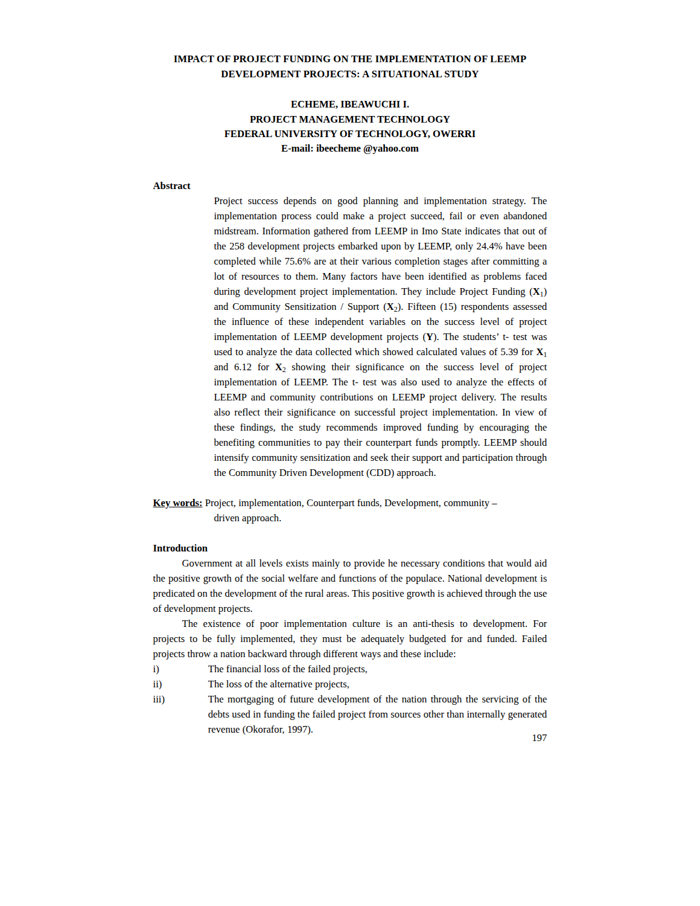Impact of Project Funding on the Implementation of LEEMP
Development Projects: A Situational Study
Echeme, Ibeawuchi I.
Project Management Technology
Federal University of Technology, Owerri
E-mail: ibeecheme @yahoo.com
Abstract
Project success depends on good planning and implementation strategy. The implementation process could make a project succeed, fail or even abandoned midstream. Information gathered from LEEMP in Imo State indicates that out of the 258 development projects embarked upon by LEEMP, only 24.4% have been completed while 75.6% are at their various completion stages after committing a lot of resources to them. Many factors have been identified as problems faced during development project implementation. They include Project Funding (X1) and Community Sensitization / Support (X2). Fifteen (15) respondents assessed the influence of these independent variables on the success level of project implementation of LEEMP development projects (Y). The students’ t- test was used to analyze the data collected which showed calculated values of 5.39 for X1 and 6.12 for X2 showing their significance on the success level of project implementation of LEEMP. The t- test was also used to analyze the effects of LEEMP and community contributions on LEEMP project delivery. The results also reflect their significance on successful project implementation. In view of these findings, the study recommends improved funding by encouraging the benefiting communities to pay their counterpart funds promptly. LEEMP should intensify community sensitization and seek their support and participation through the Community Driven Development (CDD) approach.
Key words: Project, implementation, Counterpart funds, Development, community – driven approach.
Introduction
Government at all levels exists mainly to provide he necessary conditions that would aid the positive growth of the social welfare and functions of the populace. National development is predicated on the development of the rural areas. This positive growth is achieved through the use of development projects.
The existence of poor implementation culture is an anti-thesis to development. For projects to be fully implemented, they must be adequately budgeted for and funded. Failed projects throw a nation backward through different ways and these include:
i) The financial loss of the failed projects,
ii) The loss of the alternative projects,
iii) The mortgaging of future development of the nation through the servicing of the debts used in funding the failed project from sources other than internally generated revenue (Okorafor, 1997).
197